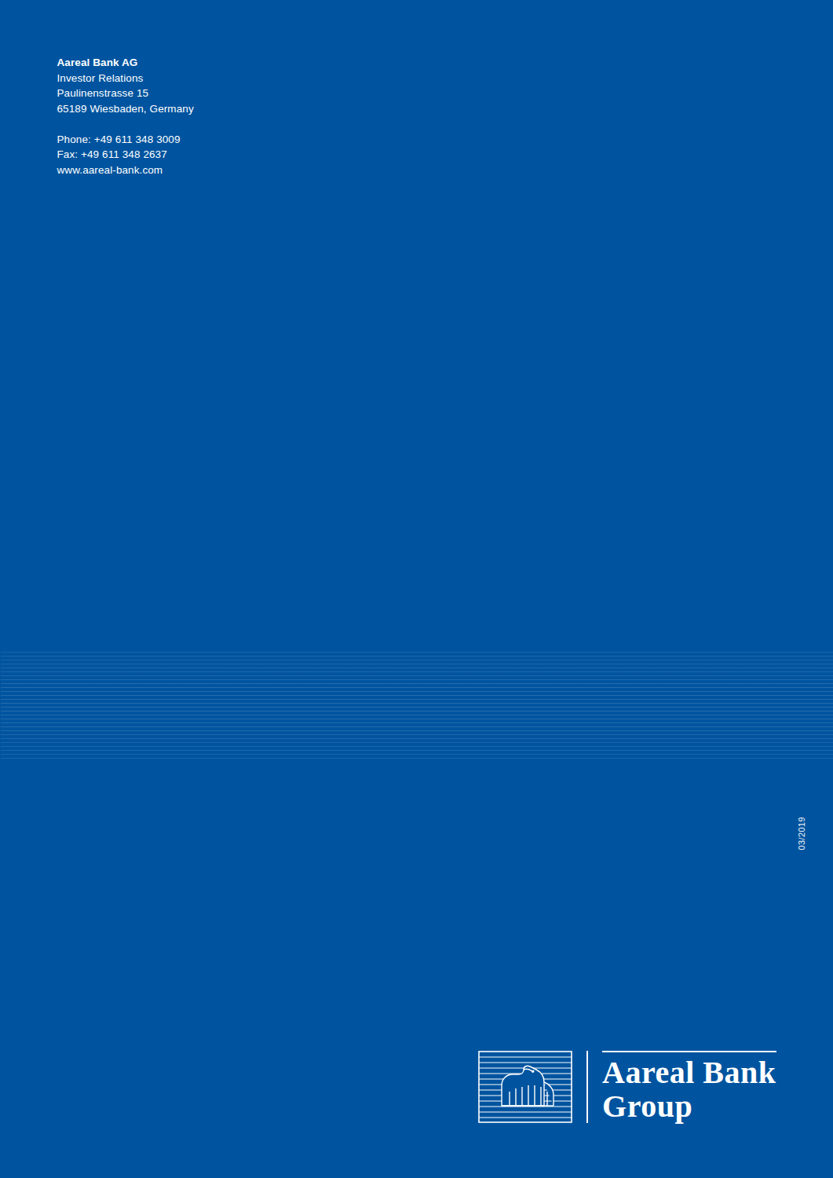Aareal Bank AG
Investor Relations
Paulinenstrasse 15
65189 Wiesbaden, Germany Phone: +49 611 348 3009
Fax: +49 611 348 2637
www.aareal-bank.com
03/2019
Aareal Bank Group